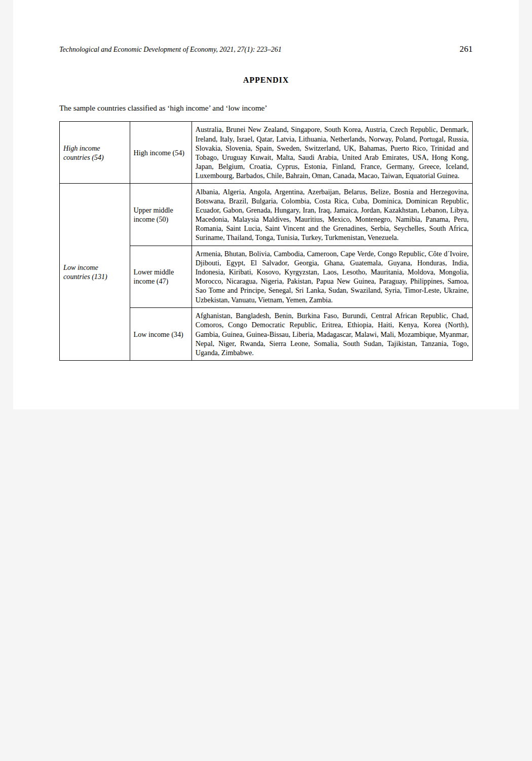Technological and Economic Development of Economy, 2021, 27(1): 223–261 261
APPENDIX
The sample countries classified as ‘high income’ and ‘low income’
| High income countries (54) | High income (54) | Australia, Brunei New Zealand, Singapore, South Korea, Austria, Czech Republic, Denmark, Ireland, Italy, Israel, Qatar, Latvia, Lithuania, Netherlands, Norway, Poland, Portugal, Russia, Slovakia, Slovenia, Spain, Sweden, Switzerland, UK, Bahamas, Puerto Rico, Trinidad and Tobago, Uruguay Kuwait, Malta, Saudi Arabia, United Arab Emirates, USA, Hong Kong, Japan, Belgium, Croatia, Cyprus, Estonia, Finland, France, Germany, Greece, Iceland, Luxembourg, Barbados, Chile, Bahrain, Oman, Canada, Macao, Taiwan, Equatorial Guinea. |
| Low income countries (131) | Upper middle income (50) | Albania, Algeria, Angola, Argentina, Azerbaijan, Belarus, Belize, Bosnia and Herzegovina, Botswana, Brazil, Bulgaria, Colombia, Costa Rica, Cuba, Dominica, Dominican Republic, Ecuador, Gabon, Grenada, Hungary, Iran, Iraq, Jamaica, Jordan, Kazakhstan, Lebanon, Libya, Macedonia, Malaysia Maldives, Mauritius, Mexico, Montenegro, Namibia, Panama, Peru, Romania, Saint Lucia, Saint Vincent and the Grenadines, Serbia, Seychelles, South Africa, Suriname, Thailand, Tonga, Tunisia, Turkey, Turkmenistan, Venezuela. |
| Lower middle income (47) | Armenia, Bhutan, Bolivia, Cambodia, Cameroon, Cape Verde, Congo Republic, Côte d´Ivoire, Djibouti, Egypt, El Salvador, Georgia, Ghana, Guatemala, Guyana, Honduras, India, Indonesia, Kiribati, Kosovo, Kyrgyzstan, Laos, Lesotho, Mauritania, Moldova, Mongolia, Morocco, Nicaragua, Nigeria, Pakistan, Papua New Guinea, Paraguay, Philippines, Samoa, Sao Tome and Principe, Senegal, Sri Lanka, Sudan, Swaziland, Syria, Timor-Leste, Ukraine, Uzbekistan, Vanuatu, Vietnam, Yemen, Zambia. |
| Low income (34) | Afghanistan, Bangladesh, Benin, Burkina Faso, Burundi, Central African Republic, Chad, Comoros, Congo Democratic Republic, Eritrea, Ethiopia, Haiti, Kenya, Korea (North), Gambia, Guinea, Guinea-Bissau, Liberia, Madagascar, Malawi, Mali, Mozambique, Myanmar, Nepal, Niger, Rwanda, Sierra Leone, Somalia, South Sudan, Tajikistan, Tanzania, Togo, Uganda, Zimbabwe. |